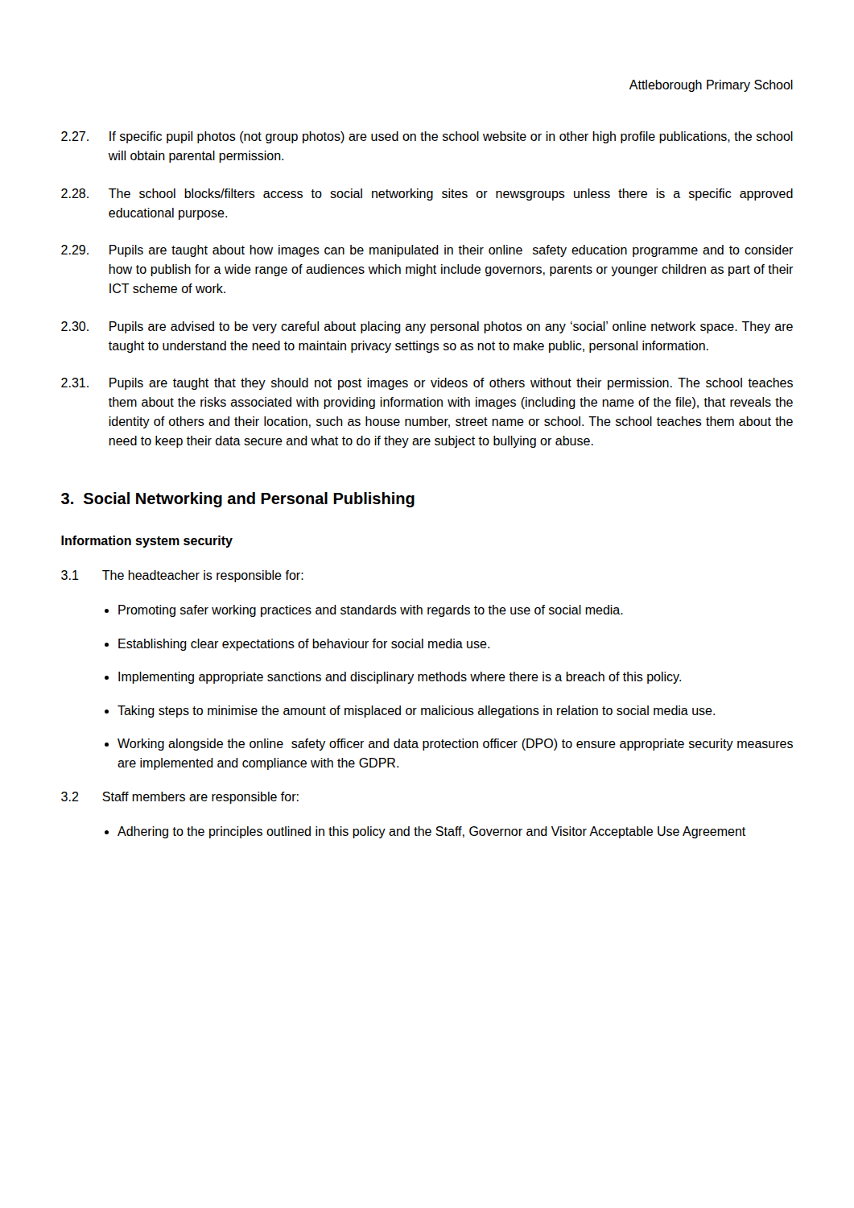Attleborough Primary School
2.27. If specific pupil photos (not group photos) are used on the school website or in other high profile publications, the school will obtain parental permission.
2.28. The school blocks/filters access to social networking sites or newsgroups unless there is a specific approved educational purpose.
2.29. Pupils are taught about how images can be manipulated in their online safety education programme and to consider how to publish for a wide range of audiences which might include governors, parents or younger children as part of their ICT scheme of work.
2.30. Pupils are advised to be very careful about placing any personal photos on any ‘social’ online network space. They are taught to understand the need to maintain privacy settings so as not to make public, personal information.
2.31. Pupils are taught that they should not post images or videos of others without their permission. The school teaches them about the risks associated with providing information with images (including the name of the file), that reveals the identity of others and their location, such as house number, street name or school. The school teaches them about the need to keep their data secure and what to do if they are subject to bullying or abuse.
3. Social Networking and Personal Publishing
Information system security
3.1 The headteacher is responsible for:
Promoting safer working practices and standards with regards to the use of social media.
Establishing clear expectations of behaviour for social media use.
Implementing appropriate sanctions and disciplinary methods where there is a breach of this policy.
Taking steps to minimise the amount of misplaced or malicious allegations in relation to social media use.
Working alongside the online safety officer and data protection officer (DPO) to ensure appropriate security measures are implemented and compliance with the GDPR.
3.2 Staff members are responsible for:
Adhering to the principles outlined in this policy and the Staff, Governor and Visitor Acceptable Use Agreement